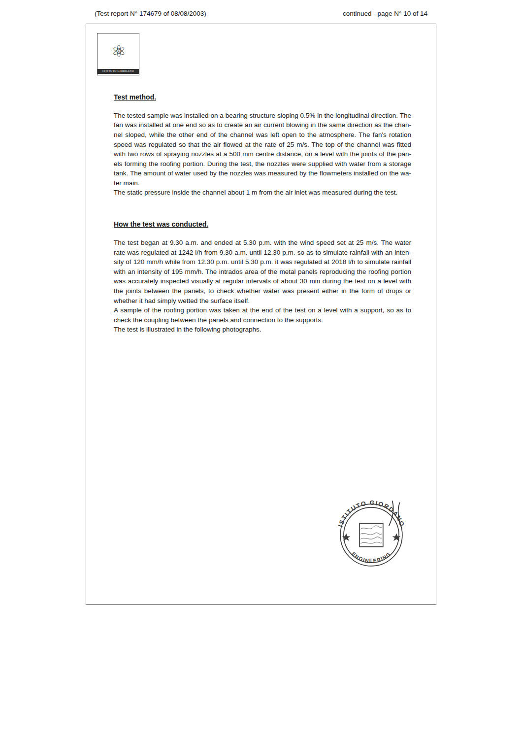(Test report N° 174679 of 08/08/2003)
continued - page N° 10 of 14
⚛
ISTITUTO GIORDANO
Test method.
The tested sample was installed on a bearing structure sloping 0.5% in the longitudinal direction. The fan was installed at one end so as to create an air current blowing in the same direction as the channel sloped, while the other end of the channel was left open to the atmosphere. The fan's rotation speed was regulated so that the air flowed at the rate of 25 m/s. The top of the channel was fitted with two rows of spraying nozzles at a 500 mm centre distance, on a level with the joints of the panels forming the roofing portion. During the test, the nozzles were supplied with water from a storage tank. The amount of water used by the nozzles was measured by the flowmeters installed on the water main.
The static pressure inside the channel about 1 m from the air inlet was measured during the test.
How the test was conducted.
The test began at 9.30 a.m. and ended at 5.30 p.m. with the wind speed set at 25 m/s. The water rate was regulated at 1242 l/h from 9.30 a.m. until 12.30 p.m. so as to simulate rainfall with an intensity of 120 mm/h while from 12.30 p.m. until 5.30 p.m. it was regulated at 2018 l/h to simulate rainfall with an intensity of 195 mm/h. The intrados area of the metal panels reproducing the roofing portion was accurately inspected visually at regular intervals of about 30 min during the test on a level with the joints between the panels, to check whether water was present either in the form of drops or whether it had simply wetted the surface itself.
A sample of the roofing portion was taken at the end of the test on a level with a support, so as to check the coupling between the panels and connection to the supports.
The test is illustrated in the following photographs.
ISTITUTO GIORDANO ENGINEERING